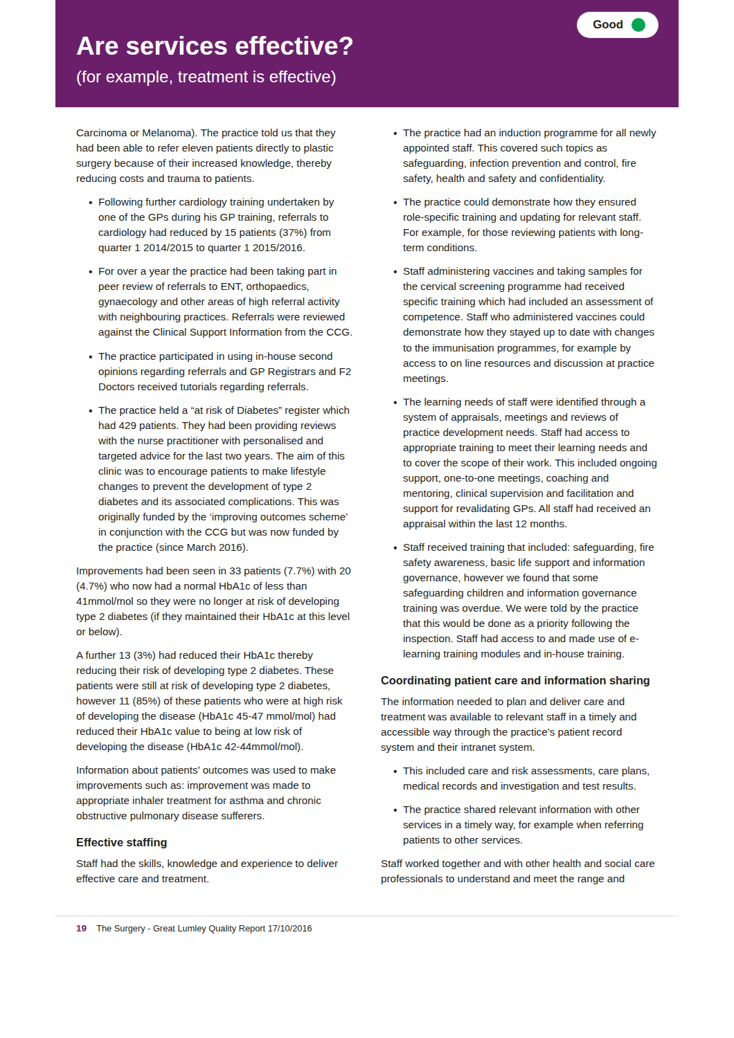Good
Are services effective?
(for example, treatment is effective)
Carcinoma or Melanoma). The practice told us that they had been able to refer eleven patients directly to plastic surgery because of their increased knowledge, thereby reducing costs and trauma to patients.
Following further cardiology training undertaken by one of the GPs during his GP training, referrals to cardiology had reduced by 15 patients (37%) from quarter 1 2014/2015 to quarter 1 2015/2016.
For over a year the practice had been taking part in peer review of referrals to ENT, orthopaedics, gynaecology and other areas of high referral activity with neighbouring practices. Referrals were reviewed against the Clinical Support Information from the CCG.
The practice participated in using in-house second opinions regarding referrals and GP Registrars and F2 Doctors received tutorials regarding referrals.
The practice held a “at risk of Diabetes” register which had 429 patients. They had been providing reviews with the nurse practitioner with personalised and targeted advice for the last two years. The aim of this clinic was to encourage patients to make lifestyle changes to prevent the development of type 2 diabetes and its associated complications. This was originally funded by the ‘improving outcomes scheme’ in conjunction with the CCG but was now funded by the practice (since March 2016).
Improvements had been seen in 33 patients (7.7%) with 20 (4.7%) who now had a normal HbA1c of less than 41mmol/mol so they were no longer at risk of developing type 2 diabetes (if they maintained their HbA1c at this level or below).
A further 13 (3%) had reduced their HbA1c thereby reducing their risk of developing type 2 diabetes. These patients were still at risk of developing type 2 diabetes, however 11 (85%) of these patients who were at high risk of developing the disease (HbA1c 45-47 mmol/mol) had reduced their HbA1c value to being at low risk of developing the disease (HbA1c 42-44mmol/mol).
Information about patients’ outcomes was used to make improvements such as: improvement was made to appropriate inhaler treatment for asthma and chronic obstructive pulmonary disease sufferers.
Effective staffing
Staff had the skills, knowledge and experience to deliver effective care and treatment.
The practice had an induction programme for all newly appointed staff. This covered such topics as safeguarding, infection prevention and control, fire safety, health and safety and confidentiality.
The practice could demonstrate how they ensured role-specific training and updating for relevant staff. For example, for those reviewing patients with long-term conditions.
Staff administering vaccines and taking samples for the cervical screening programme had received specific training which had included an assessment of competence. Staff who administered vaccines could demonstrate how they stayed up to date with changes to the immunisation programmes, for example by access to on line resources and discussion at practice meetings.
The learning needs of staff were identified through a system of appraisals, meetings and reviews of practice development needs. Staff had access to appropriate training to meet their learning needs and to cover the scope of their work. This included ongoing support, one-to-one meetings, coaching and mentoring, clinical supervision and facilitation and support for revalidating GPs. All staff had received an appraisal within the last 12 months.
Staff received training that included: safeguarding, fire safety awareness, basic life support and information governance, however we found that some safeguarding children and information governance training was overdue. We were told by the practice that this would be done as a priority following the inspection. Staff had access to and made use of e-learning training modules and in-house training.
Coordinating patient care and information sharing
The information needed to plan and deliver care and treatment was available to relevant staff in a timely and accessible way through the practice’s patient record system and their intranet system.
This included care and risk assessments, care plans, medical records and investigation and test results.
The practice shared relevant information with other services in a timely way, for example when referring patients to other services.
Staff worked together and with other health and social care professionals to understand and meet the range and
19 The Surgery - Great Lumley Quality Report 17/10/2016